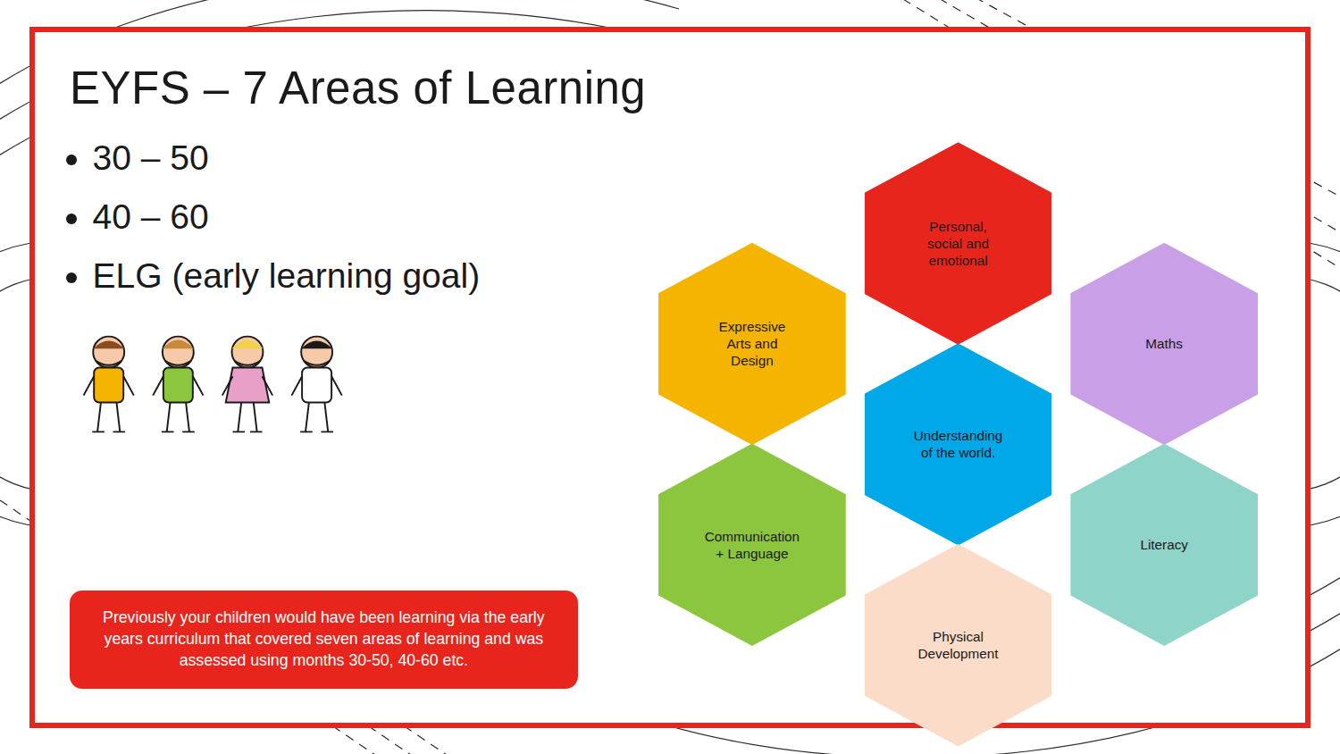EYFS – 7 Areas of Learning
30 – 50
40 – 60
ELG (early learning goal)
Previously your children would have been learning via the early years curriculum that covered seven areas of learning and was assessed using months 30-50, 40-60 etc.
Personal, social and emotional
Expressive Arts and Design
Maths
Understanding of the world.
Communication + Language
Literacy
Physical Development